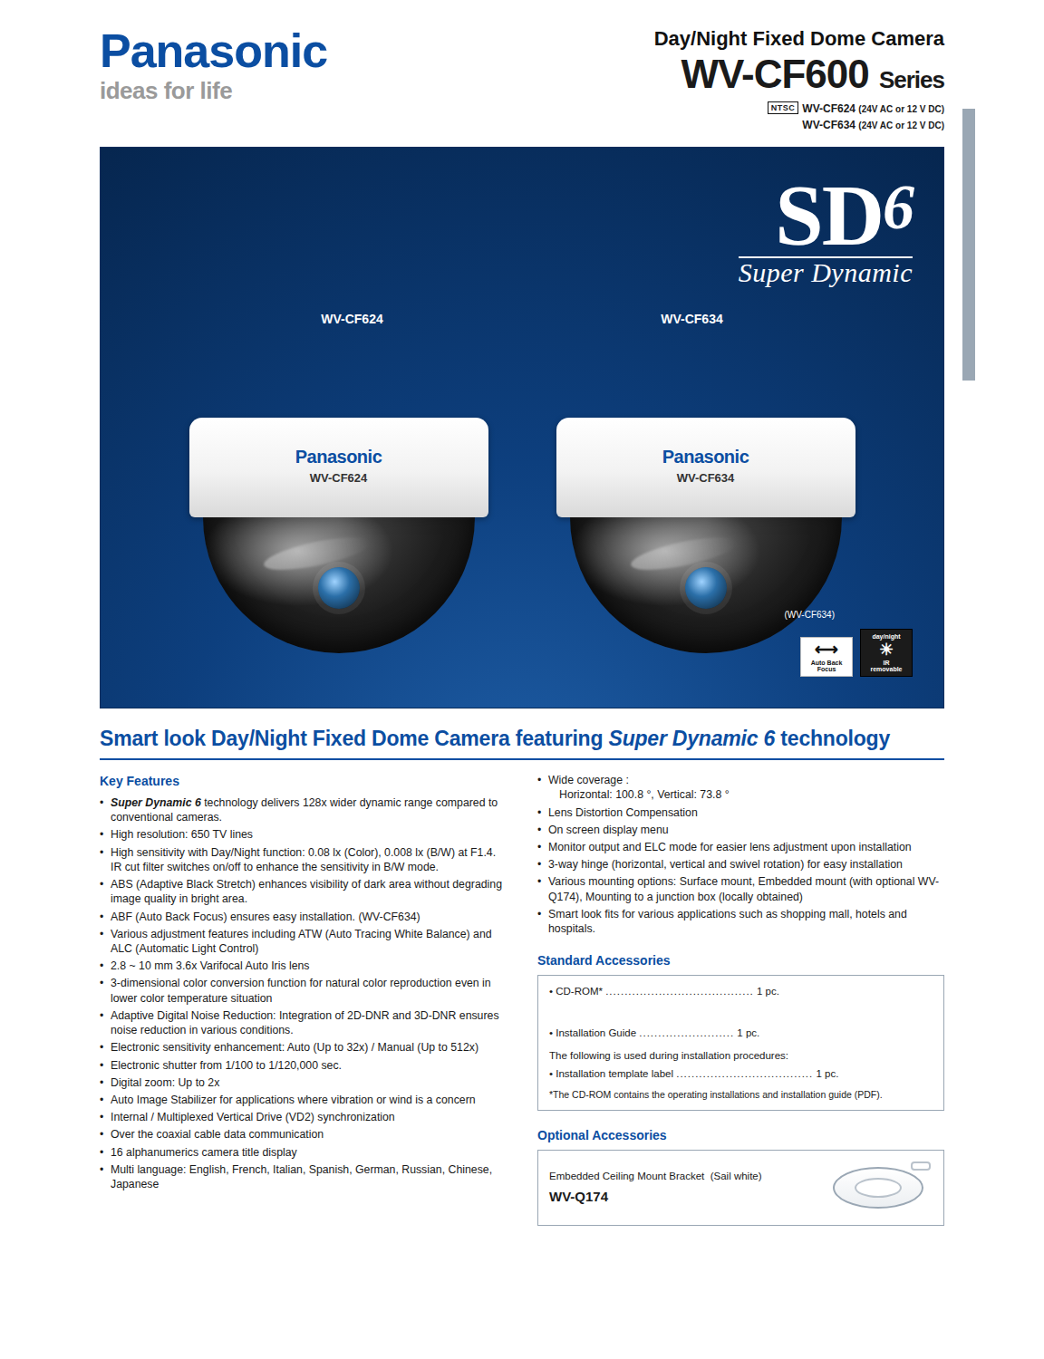Panasonic
ideas for life
Day/Night Fixed Dome Camera
WV-CF600 Series
NTSCWV-CF624 (24V AC or 12 V DC)
WV-CF634 (24V AC or 12 V DC)
SD6
Super Dynamic
WV-CF624
WV-CF634
Panasonic
WV-CF624
Panasonic
WV-CF634
(WV-CF634)
⟷ Auto Back Focus
day/night ☀ IR
removable
Smart look Day/Night Fixed Dome Camera featuring Super Dynamic 6 technology
Key Features
Super Dynamic 6 technology delivers 128x wider dynamic range compared to conventional cameras.
High resolution: 650 TV lines
High sensitivity with Day/Night function: 0.08 lx (Color), 0.008 lx (B/W) at F1.4. IR cut filter switches on/off to enhance the sensitivity in B/W mode.
ABS (Adaptive Black Stretch) enhances visibility of dark area without degrading image quality in bright area.
ABF (Auto Back Focus) ensures easy installation. (WV-CF634)
Various adjustment features including ATW (Auto Tracing White Balance) and ALC (Automatic Light Control)
2.8 ~ 10 mm 3.6x Varifocal Auto Iris lens
3-dimensional color conversion function for natural color reproduction even in lower color temperature situation
Adaptive Digital Noise Reduction: Integration of 2D-DNR and 3D-DNR ensures noise reduction in various conditions.
Electronic sensitivity enhancement: Auto (Up to 32x) / Manual (Up to 512x)
Electronic shutter from 1/100 to 1/120,000 sec.
Digital zoom: Up to 2x
Auto Image Stabilizer for applications where vibration or wind is a concern
Internal / Multiplexed Vertical Drive (VD2) synchronization
Over the coaxial cable data communication
16 alphanumerics camera title display
Multi language: English, French, Italian, Spanish, German, Russian, Chinese, Japanese
Wide coverage :Horizontal: 100.8 °, Vertical: 73.8 °
Lens Distortion Compensation
On screen display menu
Monitor output and ELC mode for easier lens adjustment upon installation
3-way hinge (horizontal, vertical and swivel rotation) for easy installation
Various mounting options: Surface mount, Embedded mount (with optional WV-Q174), Mounting to a junction box (locally obtained)
Smart look fits for various applications such as shopping mall, hotels and hospitals.
Standard Accessories
• CD-ROM* ....................................... 1 pc.
• Installation Guide ......................... 1 pc.
The following is used during installation procedures:
• Installation template label .................................... 1 pc.
*The CD-ROM contains the operating installations and installation guide (PDF).
Optional Accessories
Embedded Ceiling Mount Bracket (Sail white)
WV-Q174